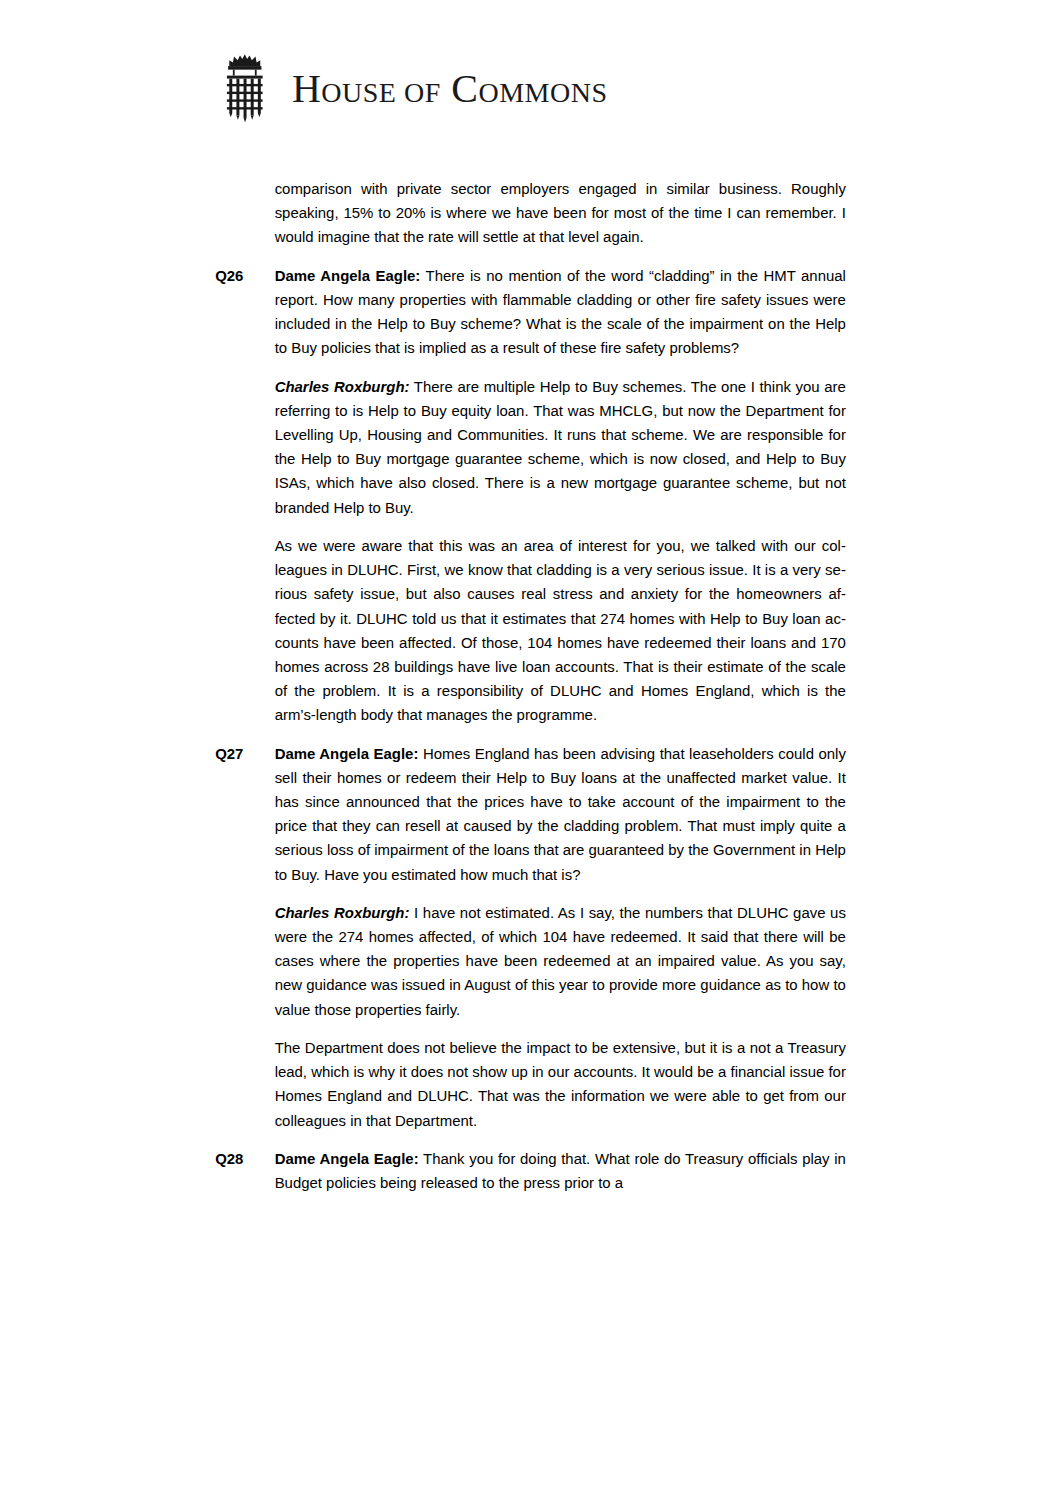HOUSE OF COMMONS
comparison with private sector employers engaged in similar business. Roughly speaking, 15% to 20% is where we have been for most of the time I can remember. I would imagine that the rate will settle at that level again.
Q26
Dame Angela Eagle: There is no mention of the word “cladding” in the HMT annual report. How many properties with flammable cladding or other fire safety issues were included in the Help to Buy scheme? What is the scale of the impairment on the Help to Buy policies that is implied as a result of these fire safety problems?
Charles Roxburgh: There are multiple Help to Buy schemes. The one I think you are referring to is Help to Buy equity loan. That was MHCLG, but now the Department for Levelling Up, Housing and Communities. It runs that scheme. We are responsible for the Help to Buy mortgage guarantee scheme, which is now closed, and Help to Buy ISAs, which have also closed. There is a new mortgage guarantee scheme, but not branded Help to Buy.
As we were aware that this was an area of interest for you, we talked with our colleagues in DLUHC. First, we know that cladding is a very serious issue. It is a very serious safety issue, but also causes real stress and anxiety for the homeowners affected by it. DLUHC told us that it estimates that 274 homes with Help to Buy loan accounts have been affected. Of those, 104 homes have redeemed their loans and 170 homes across 28 buildings have live loan accounts. That is their estimate of the scale of the problem. It is a responsibility of DLUHC and Homes England, which is the arm’s-length body that manages the programme.
Q27
Dame Angela Eagle: Homes England has been advising that leaseholders could only sell their homes or redeem their Help to Buy loans at the unaffected market value. It has since announced that the prices have to take account of the impairment to the price that they can resell at caused by the cladding problem. That must imply quite a serious loss of impairment of the loans that are guaranteed by the Government in Help to Buy. Have you estimated how much that is?
Charles Roxburgh: I have not estimated. As I say, the numbers that DLUHC gave us were the 274 homes affected, of which 104 have redeemed. It said that there will be cases where the properties have been redeemed at an impaired value. As you say, new guidance was issued in August of this year to provide more guidance as to how to value those properties fairly.
The Department does not believe the impact to be extensive, but it is a not a Treasury lead, which is why it does not show up in our accounts. It would be a financial issue for Homes England and DLUHC. That was the information we were able to get from our colleagues in that Department.
Q28
Dame Angela Eagle: Thank you for doing that. What role do Treasury officials play in Budget policies being released to the press prior to a